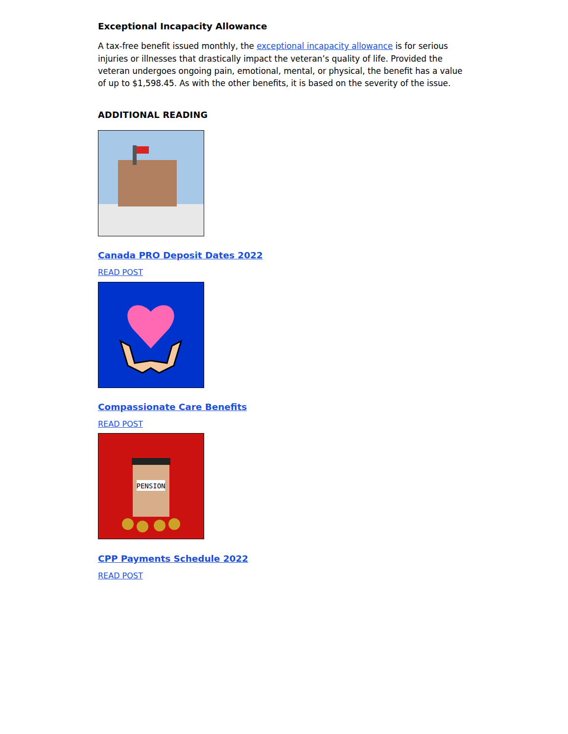Exceptional Incapacity Allowance
A tax-free benefit issued monthly, the exceptional incapacity allowance is for serious injuries or illnesses that drastically impact the veteran’s quality of life. Provided the veteran undergoes ongoing pain, emotional, mental, or physical, the benefit has a value of up to $1,598.45. As with the other benefits, it is based on the severity of the issue.
ADDITIONAL READING
Canada PRO Deposit Dates 2022
READ POST
Compassionate Care Benefits
READ POST
CPP Payments Schedule 2022
READ POST